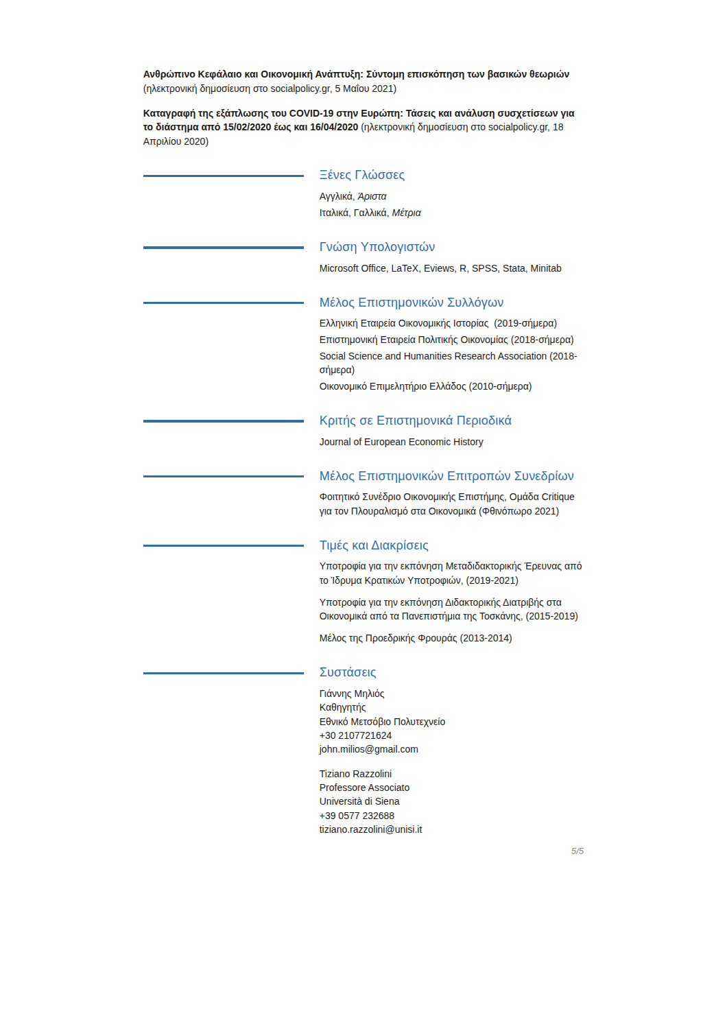Ανθρώπινο Κεφάλαιο και Οικονομική Ανάπτυξη: Σύντομη επισκόπηση των βασικών θεωριών (ηλεκτρονική δημοσίευση στο socialpolicy.gr, 5 Μαΐου 2021)
Καταγραφή της εξάπλωσης του COVID-19 στην Ευρώπη: Τάσεις και ανάλυση συσχετίσεων για το διάστημα από 15/02/2020 έως και 16/04/2020 (ηλεκτρονική δημοσίευση στο socialpolicy.gr, 18 Απριλίου 2020)
Ξένες Γλώσσες
Αγγλικά, Άριστα
Ιταλικά, Γαλλικά, Μέτρια
Γνώση Υπολογιστών
Microsoft Office, LaTeX, Eviews, R, SPSS, Stata, Minitab
Μέλος Επιστημονικών Συλλόγων
Ελληνική Εταιρεία Οικονομικής Ιστορίας (2019-σήμερα)
Επιστημονική Εταιρεία Πολιτικής Οικονομίας (2018-σήμερα)
Social Science and Humanities Research Association (2018-σήμερα)
Οικονομικό Επιμελητήριο Ελλάδος (2010-σήμερα)
Κριτής σε Επιστημονικά Περιοδικά
Journal of European Economic History
Μέλος Επιστημονικών Επιτροπών Συνεδρίων
Φοιτητικό Συνέδριο Οικονομικής Επιστήμης, Ομάδα Critique για τον Πλουραλισμό στα Οικονομικά (Φθινόπωρο 2021)
Τιμές και Διακρίσεις
Υποτροφία για την εκπόνηση Μεταδιδακτορικής Έρευνας από το Ίδρυμα Κρατικών Υποτροφιών, (2019-2021)
Υποτροφία για την εκπόνηση Διδακτορικής Διατριβής στα Οικονομικά από τα Πανεπιστήμια της Τοσκάνης, (2015-2019)
Μέλος της Προεδρικής Φρουράς (2013-2014)
Συστάσεις
Γιάννης Μηλιός
Καθηγητής
Εθνικό Μετσόβιο Πολυτεχνείο
+30 2107721624
john.milios@gmail.com
Tiziano Razzolini
Professore Associato
Università di Siena
+39 0577 232688
tiziano.razzolini@unisi.it
5/5